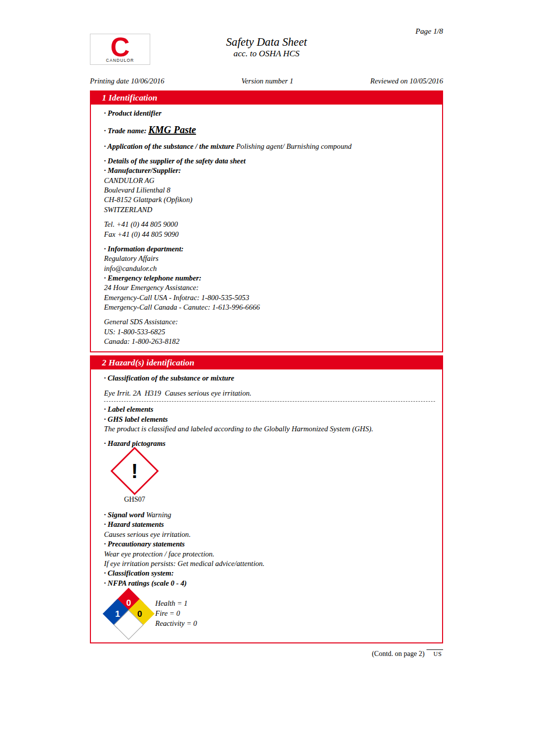Page 1/8
C
CANDULOR
Safety Data Sheet
acc. to OSHA HCS
Printing date 10/06/2016 Version number 1 Reviewed on 10/05/2016
1 Identification
Product identifier
Trade name: KMG Paste
Application of the substance / the mixture Polishing agent/ Burnishing compound
Details of the supplier of the safety data sheet
Manufacturer/Supplier:
CANDULOR AG
Boulevard Lilienthal 8
CH-8152 Glattpark (Opfikon)
SWITZERLAND
Tel. +41 (0) 44 805 9000
Fax +41 (0) 44 805 9090
Information department:
Regulatory Affairs
info@candulor.ch
Emergency telephone number:
24 Hour Emergency Assistance:
Emergency-Call USA - Infotrac: 1-800-535-5053
Emergency-Call Canada - Canutec: 1-613-996-6666
General SDS Assistance:
US: 1-800-533-6825
Canada: 1-800-263-8182
2 Hazard(s) identification
Classification of the substance or mixture
Eye Irrit. 2A H319 Causes serious eye irritation.
Label elements
GHS label elements
The product is classified and labeled according to the Globally Harmonized System (GHS).
Hazard pictograms
!
GHS07
Signal word Warning
Hazard statements
Causes serious eye irritation.
Precautionary statements
Wear eye protection / face protection.
If eye irritation persists: Get medical advice/attention.
Classification system:
NFPA ratings (scale 0 - 4)
0
1
0
Health = 1
Fire = 0
Reactivity = 0
(Contd. on page 2)
US